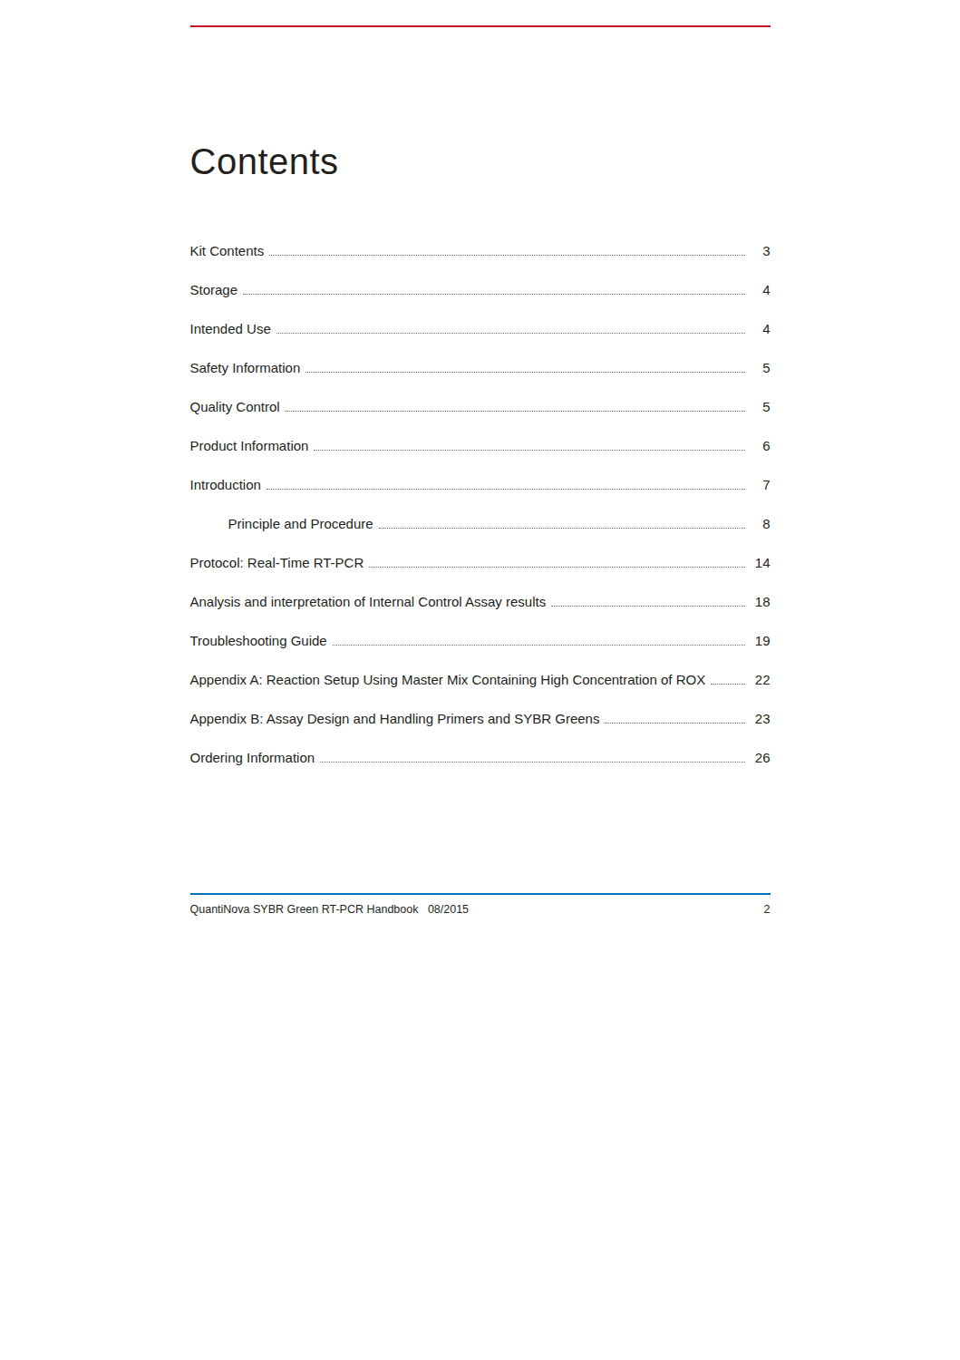Contents
Kit Contents 3
Storage 4
Intended Use 4
Safety Information 5
Quality Control 5
Product Information 6
Introduction 7
Principle and Procedure 8
Protocol: Real-Time RT-PCR 14
Analysis and interpretation of Internal Control Assay results 18
Troubleshooting Guide 19
Appendix A: Reaction Setup Using Master Mix Containing High Concentration of ROX 22
Appendix B: Assay Design and Handling Primers and SYBR Greens 23
Ordering Information 26
QuantiNova SYBR Green RT-PCR Handbook 08/2015 2